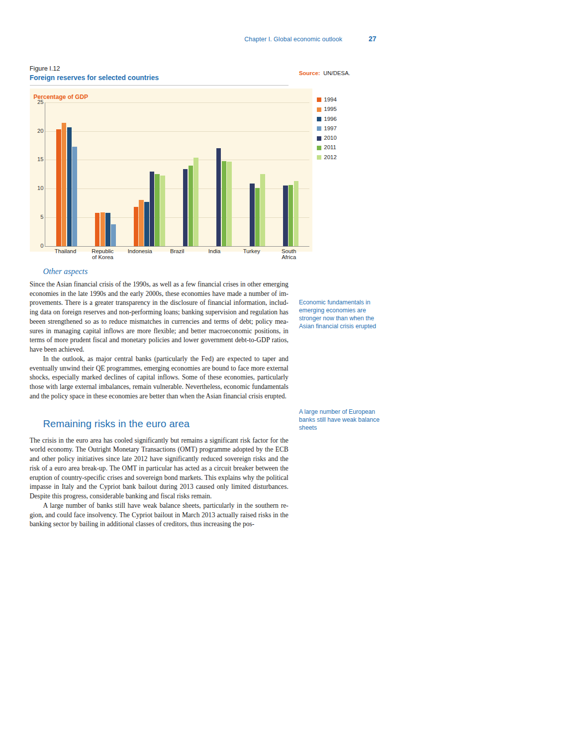Chapter I. Global economic outlook 27
Figure I.12
Foreign reserves for selected countries
Percentage of GDP
25
20
15
10
5
0
Thailand
Republic
of Korea
Indonesia
Brazil
India
Turkey
South
Africa
1994
1995
1996
1997
2010
2011
2012
Other aspects
Since the Asian financial crisis of the 1990s, as well as a few financial crises in other emerging economies in the late 1990s and the early 2000s, these economies have made a number of improvements. There is a greater transparency in the disclosure of financial information, including data on foreign reserves and non-performing loans; banking supervision and regulation has beeen strengthened so as to reduce mismatches in currencies and terms of debt; policy measures in managing capital inflows are more flexible; and better macroeconomic positions, in terms of more prudent fiscal and monetary policies and lower government debt-to-GDP ratios, have been achieved.
In the outlook, as major central banks (particularly the Fed) are expected to taper and eventually unwind their QE programmes, emerging economies are bound to face more external shocks, especially marked declines of capital inflows. Some of these economies, particularly those with large external imbalances, remain vulnerable. Nevertheless, economic fundamentals and the policy space in these economies are better than when the Asian financial crisis erupted.
Remaining risks in the euro area
The crisis in the euro area has cooled significantly but remains a significant risk factor for the world economy. The Outright Monetary Transactions (OMT) programme adopted by the ECB and other policy initiatives since late 2012 have significantly reduced sovereign risks and the risk of a euro area break-up. The OMT in particular has acted as a circuit breaker between the eruption of country-specific crises and sovereign bond markets. This explains why the political impasse in Italy and the Cypriot bank bailout during 2013 caused only limited disturbances. Despite this progress, considerable banking and fiscal risks remain.
A large number of banks still have weak balance sheets, particularly in the southern region, and could face insolvency. The Cypriot bailout in March 2013 actually raised risks in the banking sector by bailing in additional classes of creditors, thus increasing the pos-
Source: UN/DESA.
Economic fundamentals in emerging economies are stronger now than when the Asian financial crisis erupted
A large number of European banks still have weak balance sheets